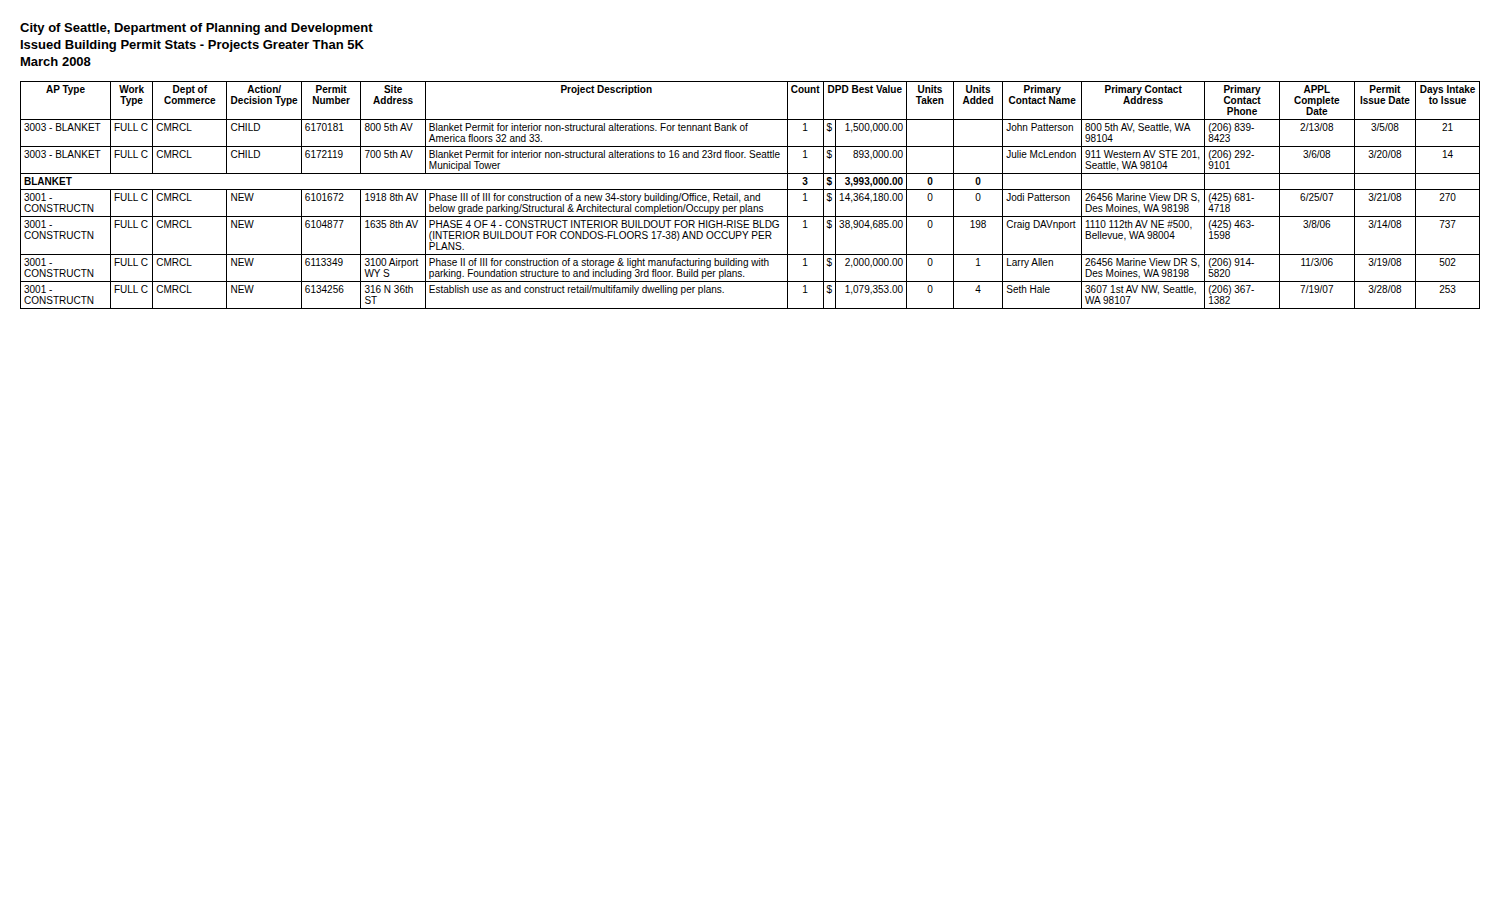City of Seattle, Department of Planning and Development
Issued Building Permit Stats - Projects Greater Than 5K
March 2008
| AP Type | Work Type | Dept of Commerce | Action/ Decision Type | Permit Number | Site Address | Project Description | Count | DPD Best Value | Units Taken | Units Added | Primary Contact Name | Primary Contact Address | Primary Contact Phone | APPL Complete Date | Permit Issue Date | Days Intake to Issue |
| --- | --- | --- | --- | --- | --- | --- | --- | --- | --- | --- | --- | --- | --- | --- | --- | --- |
| 3003 - BLANKET | FULL C | CMRCL | CHILD | 6170181 | 800 5th AV | Blanket Permit for interior non-structural alterations. For tennant Bank of America floors 32 and 33. | 1 | $ | 1,500,000.00 | | | John Patterson | 800 5th AV, Seattle, WA 98104 | (206) 839-8423 | 2/13/08 | 3/5/08 | 21 |
| 3003 - BLANKET | FULL C | CMRCL | CHILD | 6172119 | 700 5th AV | Blanket Permit for interior non-structural alterations to 16 and 23rd floor. Seattle Municipal Tower | 1 | $ | 893,000.00 | | | Julie McLendon | 911 Western AV STE 201, Seattle, WA 98104 | (206) 292-9101 | 3/6/08 | 3/20/08 | 14 |
| BLANKET | 3 | $ | 3,993,000.00 | 0 | 0 | | | | | | |
| 3001 - CONSTRUCTN | FULL C | CMRCL | NEW | 6101672 | 1918 8th AV | Phase III of III for construction of a new 34-story building/Office, Retail, and below grade parking/Structural & Architectural completion/Occupy per plans | 1 | $ | 14,364,180.00 | 0 | 0 | Jodi Patterson | 26456 Marine View DR S, Des Moines, WA 98198 | (425) 681-4718 | 6/25/07 | 3/21/08 | 270 |
| 3001 - CONSTRUCTN | FULL C | CMRCL | NEW | 6104877 | 1635 8th AV | PHASE 4 OF 4 - CONSTRUCT INTERIOR BUILDOUT FOR HIGH-RISE BLDG (INTERIOR BUILDOUT FOR CONDOS-FLOORS 17-38) AND OCCUPY PER PLANS. | 1 | $ | 38,904,685.00 | 0 | 198 | Craig DAVnport | 1110 112th AV NE #500, Bellevue, WA 98004 | (425) 463-1598 | 3/8/06 | 3/14/08 | 737 |
| 3001 - CONSTRUCTN | FULL C | CMRCL | NEW | 6113349 | 3100 Airport WY S | Phase II of III for construction of a storage & light manufacturing building with parking. Foundation structure to and including 3rd floor. Build per plans. | 1 | $ | 2,000,000.00 | 0 | 1 | Larry Allen | 26456 Marine View DR S, Des Moines, WA 98198 | (206) 914-5820 | 11/3/06 | 3/19/08 | 502 |
| 3001 - CONSTRUCTN | FULL C | CMRCL | NEW | 6134256 | 316 N 36th ST | Establish use as and construct retail/multifamily dwelling per plans. | 1 | $ | 1,079,353.00 | 0 | 4 | Seth Hale | 3607 1st AV NW, Seattle, WA 98107 | (206) 367-1382 | 7/19/07 | 3/28/08 | 253 |